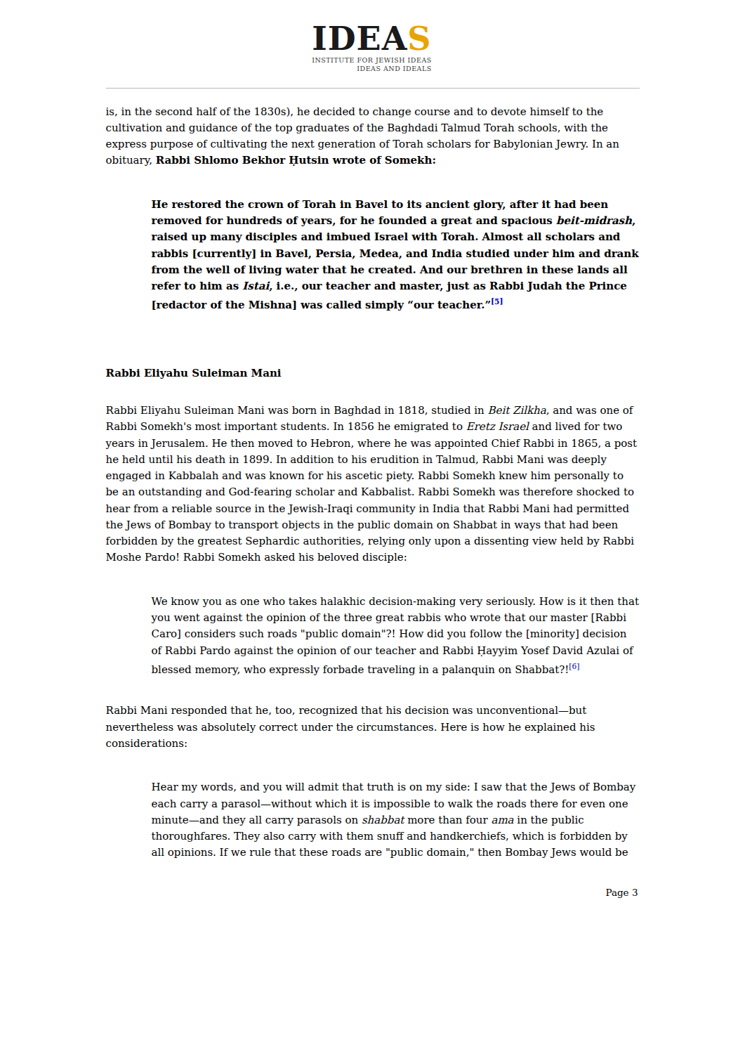IDEAS
INSTITUTE FOR JEWISH IDEAS IDEAS AND IDEALS
is, in the second half of the 1830s), he decided to change course and to devote himself to the cultivation and guidance of the top graduates of the Baghdadi Talmud Torah schools, with the express purpose of cultivating the next generation of Torah scholars for Babylonian Jewry. In an obituary, Rabbi Shlomo Bekhor Ḥutsin wrote of Somekh:
He restored the crown of Torah in Bavel to its ancient glory, after it had been removed for hundreds of years, for he founded a great and spacious beit-midrash, raised up many disciples and imbued Israel with Torah. Almost all scholars and rabbis [currently] in Bavel, Persia, Medea, and India studied under him and drank from the well of living water that he created. And our brethren in these lands all refer to him as Istai, i.e., our teacher and master, just as Rabbi Judah the Prince [redactor of the Mishna] was called simply “our teacher.”[5]
Rabbi Eliyahu Suleiman Mani
Rabbi Eliyahu Suleiman Mani was born in Baghdad in 1818, studied in Beit Zilkha, and was one of Rabbi Somekh's most important students. In 1856 he emigrated to Eretz Israel and lived for two years in Jerusalem. He then moved to Hebron, where he was appointed Chief Rabbi in 1865, a post he held until his death in 1899. In addition to his erudition in Talmud, Rabbi Mani was deeply engaged in Kabbalah and was known for his ascetic piety. Rabbi Somekh knew him personally to be an outstanding and God-fearing scholar and Kabbalist. Rabbi Somekh was therefore shocked to hear from a reliable source in the Jewish-Iraqi community in India that Rabbi Mani had permitted the Jews of Bombay to transport objects in the public domain on Shabbat in ways that had been forbidden by the greatest Sephardic authorities, relying only upon a dissenting view held by Rabbi Moshe Pardo! Rabbi Somekh asked his beloved disciple:
We know you as one who takes halakhic decision-making very seriously. How is it then that you went against the opinion of the three great rabbis who wrote that our master [Rabbi Caro] considers such roads "public domain"?! How did you follow the [minority] decision of Rabbi Pardo against the opinion of our teacher and Rabbi Ḥayyim Yosef David Azulai of blessed memory, who expressly forbade traveling in a palanquin on Shabbat?![6]
Rabbi Mani responded that he, too, recognized that his decision was unconventional—but nevertheless was absolutely correct under the circumstances. Here is how he explained his considerations:
Hear my words, and you will admit that truth is on my side: I saw that the Jews of Bombay each carry a parasol—without which it is impossible to walk the roads there for even one minute—and they all carry parasols on shabbat more than four ama in the public thoroughfares. They also carry with them snuff and handkerchiefs, which is forbidden by all opinions. If we rule that these roads are "public domain," then Bombay Jews would be
Page 3